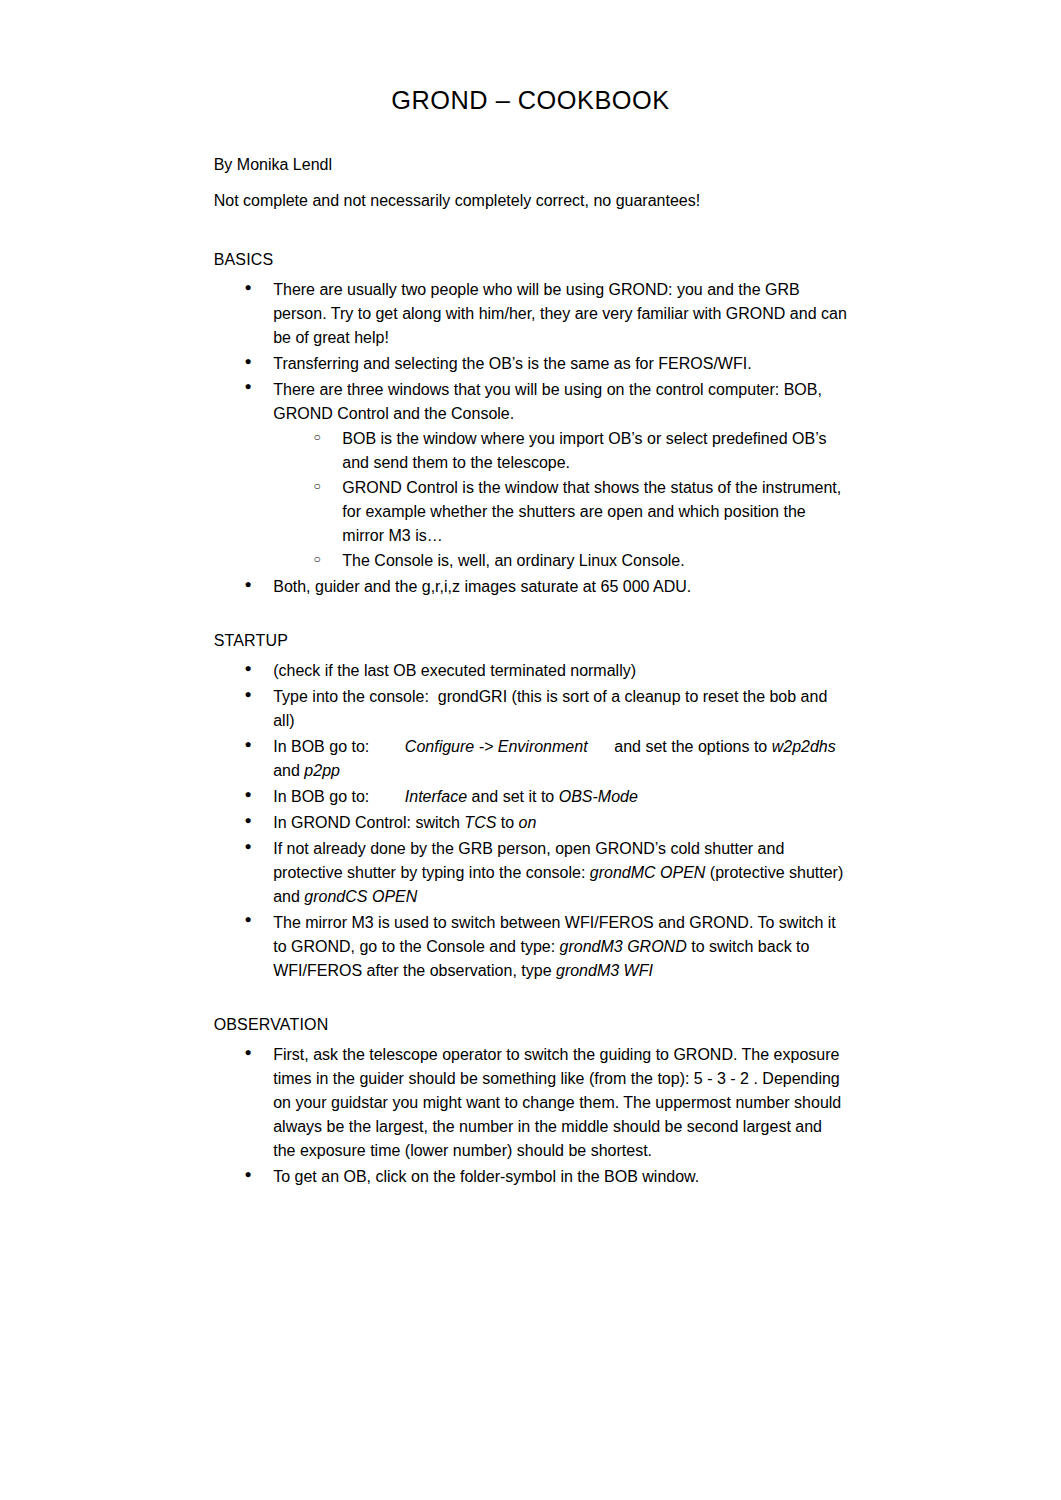GROND – COOKBOOK
By Monika Lendl
Not complete and not necessarily completely correct, no guarantees!
BASICS
There are usually two people who will be using GROND: you and the GRB person. Try to get along with him/her, they are very familiar with GROND and can be of great help!
Transferring and selecting the OB’s is the same as for FEROS/WFI.
There are three windows that you will be using on the control computer: BOB, GROND Control and the Console.
BOB is the window where you import OB’s or select predefined OB’s and send them to the telescope.
GROND Control is the window that shows the status of the instrument, for example whether the shutters are open and which position the mirror M3 is…
The Console is, well, an ordinary Linux Console.
Both, guider and the g,r,i,z images saturate at 65 000 ADU.
STARTUP
(check if the last OB executed terminated normally)
Type into the console: grondGRI (this is sort of a cleanup to reset the bob and all)
In BOB go to: Configure -> Environment and set the options to w2p2dhs and p2pp
In BOB go to: Interface and set it to OBS-Mode
In GROND Control: switch TCS to on
If not already done by the GRB person, open GROND’s cold shutter and protective shutter by typing into the console: grondMC OPEN (protective shutter) and grondCS OPEN
The mirror M3 is used to switch between WFI/FEROS and GROND. To switch it to GROND, go to the Console and type: grondM3 GROND to switch back to WFI/FEROS after the observation, type grondM3 WFI
OBSERVATION
First, ask the telescope operator to switch the guiding to GROND. The exposure times in the guider should be something like (from the top): 5 - 3 - 2 . Depending on your guidstar you might want to change them. The uppermost number should always be the largest, the number in the middle should be second largest and the exposure time (lower number) should be shortest.
To get an OB, click on the folder-symbol in the BOB window.